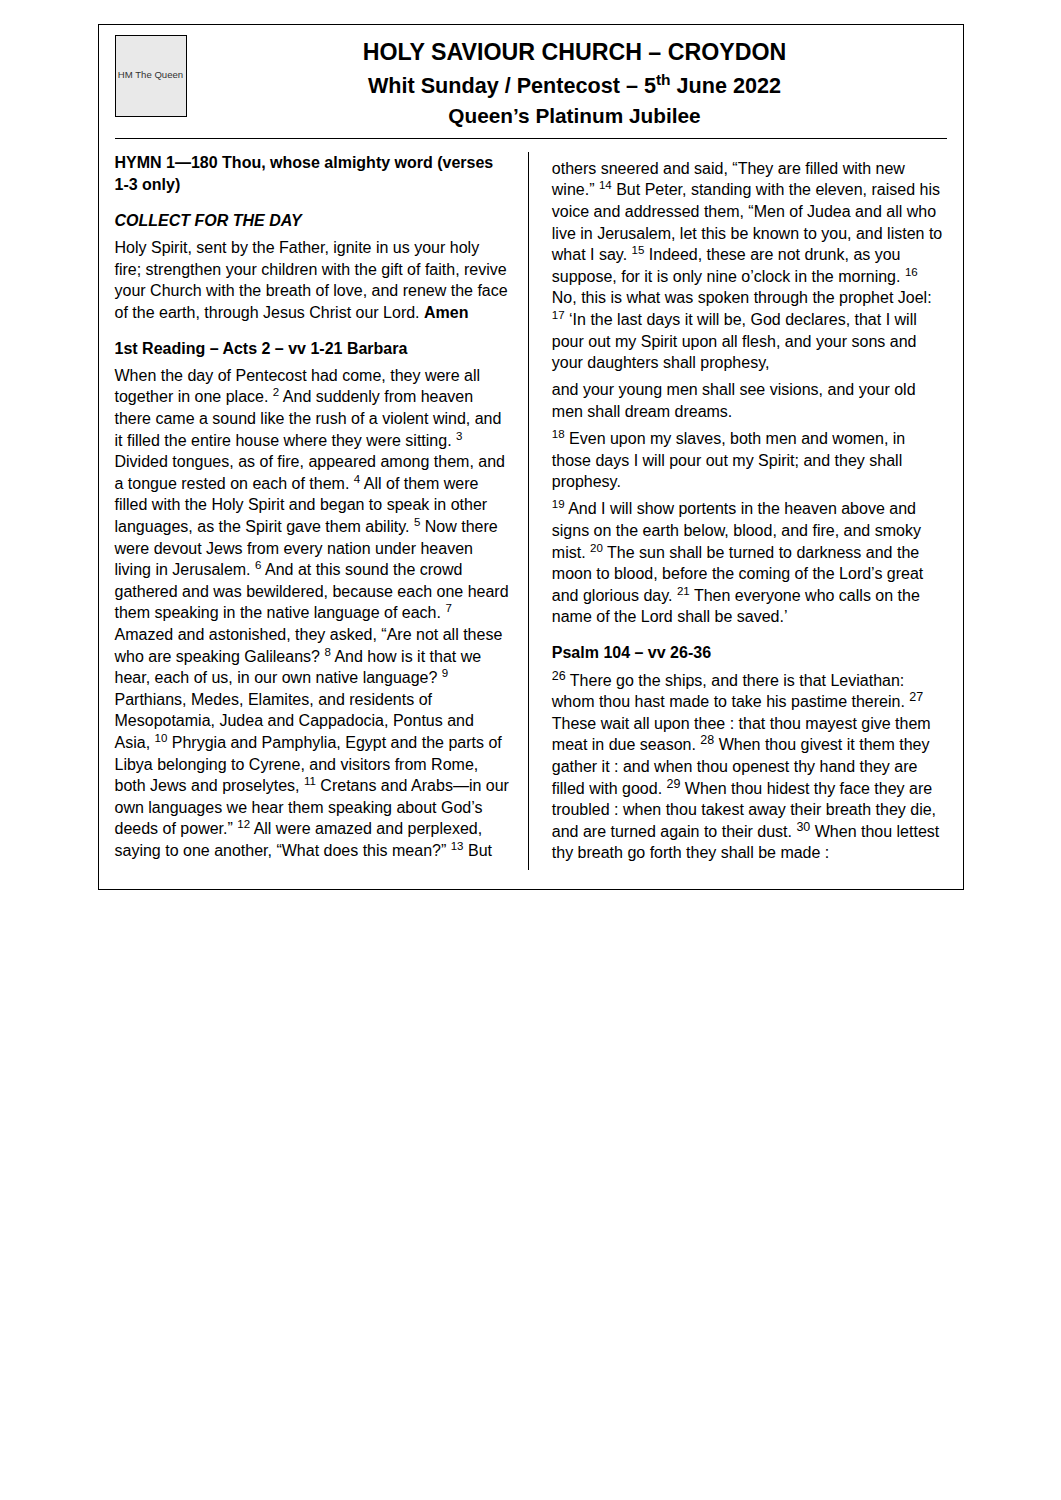HM The Queen
HOLY SAVIOUR CHURCH – CROYDON
Whit Sunday / Pentecost – 5th June 2022
Queen’s Platinum Jubilee
HYMN 1—180 Thou, whose almighty word (verses 1-3 only)
COLLECT FOR THE DAY
Holy Spirit, sent by the Father, ignite in us your holy fire; strengthen your children with the gift of faith, revive your Church with the breath of love, and renew the face of the earth, through Jesus Christ our Lord. Amen
1st Reading – Acts 2 – vv 1-21 Barbara
When the day of Pentecost had come, they were all together in one place. 2 And suddenly from heaven there came a sound like the rush of a violent wind, and it filled the entire house where they were sitting. 3 Divided tongues, as of fire, appeared among them, and a tongue rested on each of them. 4 All of them were filled with the Holy Spirit and began to speak in other languages, as the Spirit gave them ability. 5 Now there were devout Jews from every nation under heaven living in Jerusalem. 6 And at this sound the crowd gathered and was bewildered, because each one heard them speaking in the native language of each. 7 Amazed and astonished, they asked, “Are not all these who are speaking Galileans? 8 And how is it that we hear, each of us, in our own native language? 9 Parthians, Medes, Elamites, and residents of Mesopotamia, Judea and Cappadocia, Pontus and Asia, 10 Phrygia and Pamphylia, Egypt and the parts of Libya belonging to Cyrene, and visitors from Rome, both Jews and proselytes, 11 Cretans and Arabs—in our own languages we hear them speaking about God’s deeds of power.” 12 All were amazed and perplexed, saying to one another, “What does this mean?” 13 But
others sneered and said, “They are filled with new wine.” 14 But Peter, standing with the eleven, raised his voice and addressed them, “Men of Judea and all who live in Jerusalem, let this be known to you, and listen to what I say. 15 Indeed, these are not drunk, as you suppose, for it is only nine o’clock in the morning. 16 No, this is what was spoken through the prophet Joel: 17 ‘In the last days it will be, God declares, that I will pour out my Spirit upon all flesh, and your sons and your daughters shall prophesy,
and your young men shall see visions, and your old men shall dream dreams.
18 Even upon my slaves, both men and women, in those days I will pour out my Spirit; and they shall prophesy.
19 And I will show portents in the heaven above and signs on the earth below, blood, and fire, and smoky mist. 20 The sun shall be turned to darkness and the moon to blood, before the coming of the Lord’s great and glorious day. 21 Then everyone who calls on the name of the Lord shall be saved.’
Psalm 104 – vv 26-36
26 There go the ships, and there is that Leviathan: whom thou hast made to take his pastime therein. 27 These wait all upon thee : that thou mayest give them meat in due season. 28 When thou givest it them they gather it : and when thou openest thy hand they are filled with good. 29 When thou hidest thy face they are troubled : when thou takest away their breath they die, and are turned again to their dust. 30 When thou lettest thy breath go forth they shall be made :